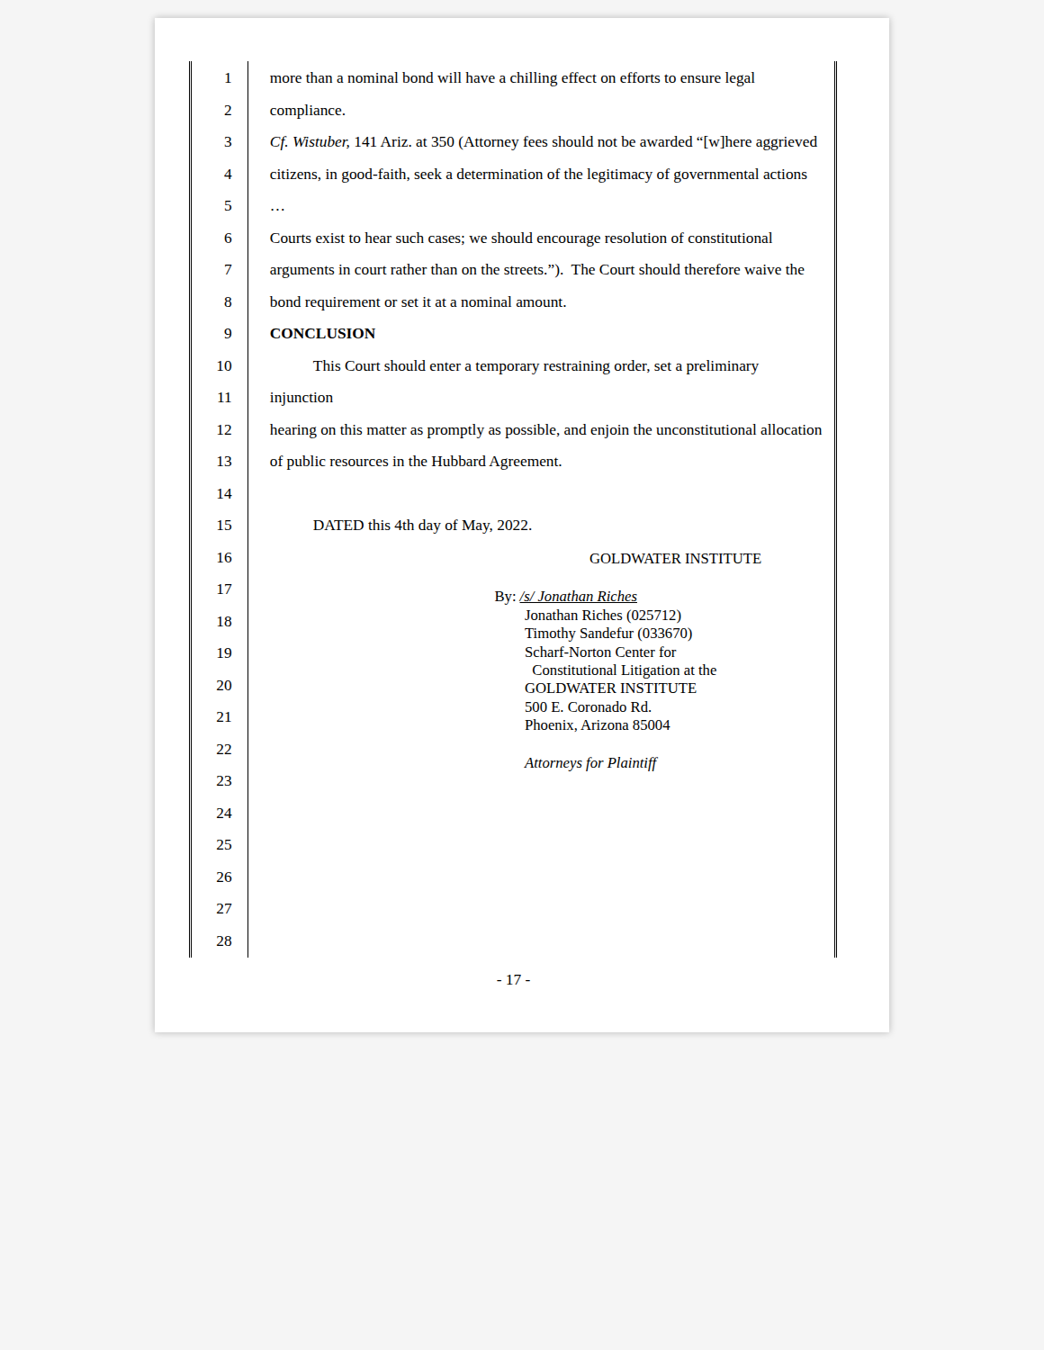| 1 2 3 4 5 6 7 8 9 10 11 12 13 14 15 16 17 18 19 20 21 22 23 24 25 26 27 28 | more than a nominal bond will have a chilling effect on efforts to ensure legal compliance. Cf. Wistuber, 141 Ariz. at 350 (Attorney fees should not be awarded “[w]here aggrieved citizens, in good-faith, seek a determination of the legitimacy of governmental actions … Courts exist to hear such cases; we should encourage resolution of constitutional arguments in court rather than on the streets.”). The Court should therefore waive the bond requirement or set it at a nominal amount. CONCLUSION This Court should enter a temporary restraining order, set a preliminary injunction hearing on this matter as promptly as possible, and enjoin the unconstitutional allocation of public resources in the Hubbard Agreement. DATED this 4th day of May, 2022. GOLDWATER INSTITUTE By: /s/ Jonathan Riches Jonathan Riches (025712) Timothy Sandefur (033670) Scharf-Norton Center for Constitutional Litigation at the GOLDWATER INSTITUTE 500 E. Coronado Rd. Phoenix, Arizona 85004 Attorneys for Plaintiff |
- 17 -